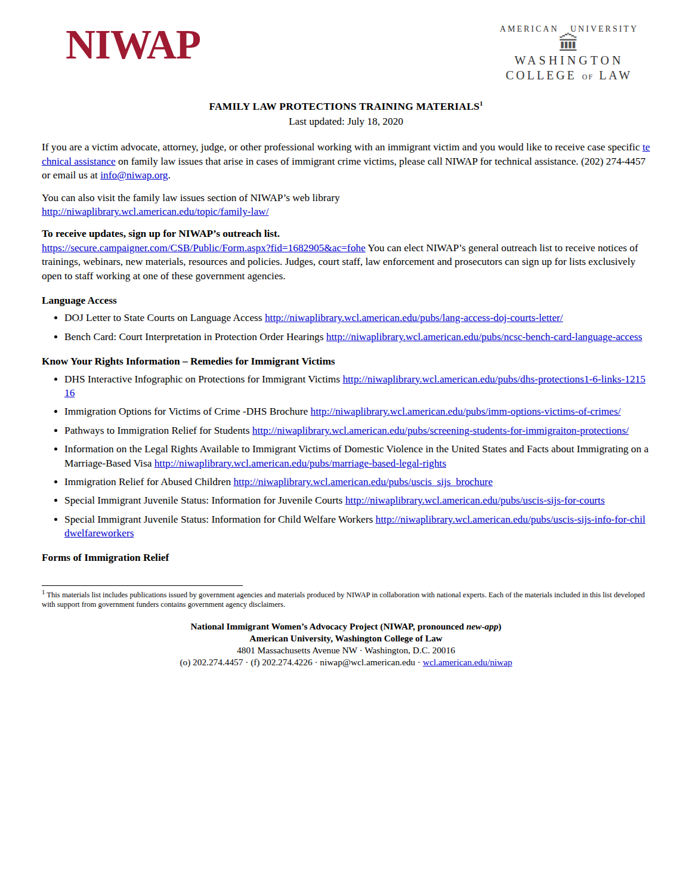NIWAP
AMERICAN UNIVERSITY
🏛
WASHINGTON
COLLEGE OF LAW
FAMILY LAW PROTECTIONS TRAINING MATERIALS1
Last updated: July 18, 2020
If you are a victim advocate, attorney, judge, or other professional working with an immigrant victim and you would like to receive case specific technical assistance on family law issues that arise in cases of immigrant crime victims, please call NIWAP for technical assistance. (202) 274-4457 or email us at info@niwap.org.
You can also visit the family law issues section of NIWAP’s web library
http://niwaplibrary.wcl.american.edu/topic/family-law/
To receive updates, sign up for NIWAP’s outreach list.
https://secure.campaigner.com/CSB/Public/Form.aspx?fid=1682905&ac=fohe You can elect NIWAP’s general outreach list to receive notices of trainings, webinars, new materials, resources and policies. Judges, court staff, law enforcement and prosecutors can sign up for lists exclusively open to staff working at one of these government agencies.
Language Access
DOJ Letter to State Courts on Language Access http://niwaplibrary.wcl.american.edu/pubs/lang-access-doj-courts-letter/
Bench Card: Court Interpretation in Protection Order Hearings http://niwaplibrary.wcl.american.edu/pubs/ncsc-bench-card-language-access
Know Your Rights Information – Remedies for Immigrant Victims
DHS Interactive Infographic on Protections for Immigrant Victims http://niwaplibrary.wcl.american.edu/pubs/dhs-protections1-6-links-121516
Immigration Options for Victims of Crime -DHS Brochure http://niwaplibrary.wcl.american.edu/pubs/imm-options-victims-of-crimes/
Pathways to Immigration Relief for Students http://niwaplibrary.wcl.american.edu/pubs/screening-students-for-immigraiton-protections/
Information on the Legal Rights Available to Immigrant Victims of Domestic Violence in the United States and Facts about Immigrating on a Marriage-Based Visa http://niwaplibrary.wcl.american.edu/pubs/marriage-based-legal-rights
Immigration Relief for Abused Children http://niwaplibrary.wcl.american.edu/pubs/uscis_sijs_brochure
Special Immigrant Juvenile Status: Information for Juvenile Courts http://niwaplibrary.wcl.american.edu/pubs/uscis-sijs-for-courts
Special Immigrant Juvenile Status: Information for Child Welfare Workers http://niwaplibrary.wcl.american.edu/pubs/uscis-sijs-info-for-childwelfareworkers
Forms of Immigration Relief
1 This materials list includes publications issued by government agencies and materials produced by NIWAP in collaboration with national experts. Each of the materials included in this list developed with support from government funders contains government agency disclaimers.
National Immigrant Women’s Advocacy Project (NIWAP, pronounced new-app)
American University, Washington College of Law
4801 Massachusetts Avenue NW · Washington, D.C. 20016
(o) 202.274.4457 · (f) 202.274.4226 · niwap@wcl.american.edu · wcl.american.edu/niwap